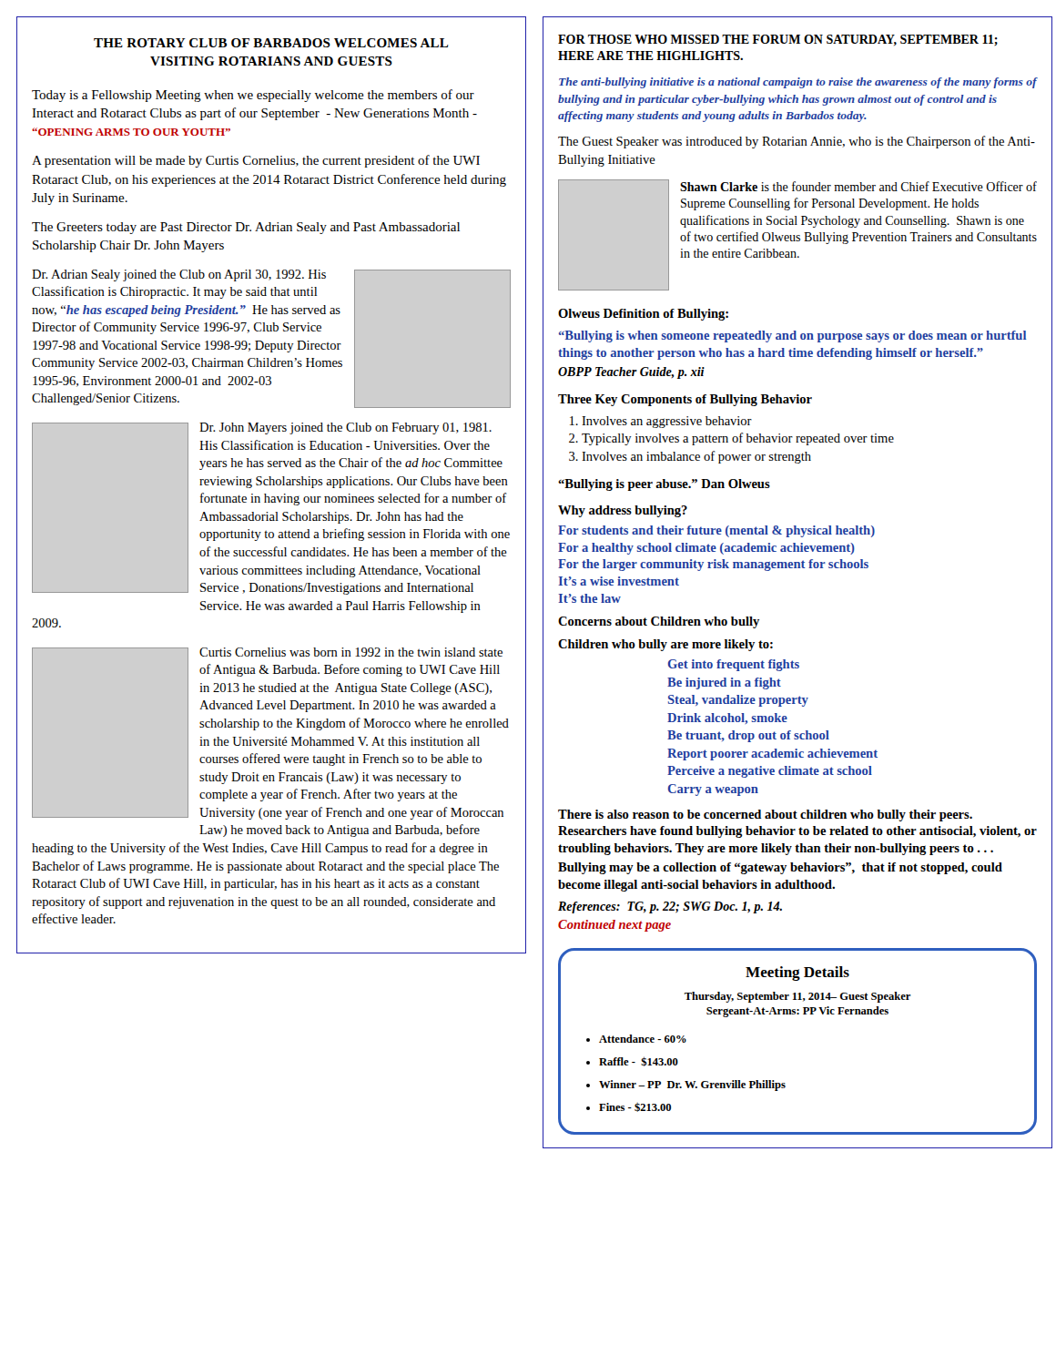THE ROTARY CLUB OF BARBADOS WELCOMES ALL
VISITING ROTARIANS AND GUESTS
Today is a Fellowship Meeting when we especially welcome the members of our Interact and Rotaract Clubs as part of our September - New Generations Month - “OPENING ARMS TO OUR YOUTH”
A presentation will be made by Curtis Cornelius, the current president of the UWI Rotaract Club, on his experiences at the 2014 Rotaract District Conference held during July in Suriname.
The Greeters today are Past Director Dr. Adrian Sealy and Past Ambassadorial Scholarship Chair Dr. John Mayers
Dr. Adrian Sealy joined the Club on April 30, 1992. His Classification is Chiropractic. It may be said that until now, “he has escaped being President.” He has served as Director of Community Service 1996-97, Club Service 1997-98 and Vocational Service 1998-99; Deputy Director Community Service 2002-03, Chairman Children’s Homes 1995-96, Environment 2000-01 and 2002-03 Challenged/Senior Citizens.
Dr. John Mayers joined the Club on February 01, 1981. His Classification is Education - Universities. Over the years he has served as the Chair of the ad hoc Committee reviewing Scholarships applications. Our Clubs have been fortunate in having our nominees selected for a number of Ambassadorial Scholarships. Dr. John has had the opportunity to attend a briefing session in Florida with one of the successful candidates. He has been a member of the various committees including Attendance, Vocational Service , Donations/Investigations and International Service. He was awarded a Paul Harris Fellowship in 2009.
Curtis Cornelius was born in 1992 in the twin island state of Antigua & Barbuda. Before coming to UWI Cave Hill in 2013 he studied at the Antigua State College (ASC), Advanced Level Department. In 2010 he was awarded a scholarship to the Kingdom of Morocco where he enrolled in the Université Mohammed V. At this institution all courses offered were taught in French so to be able to study Droit en Francais (Law) it was necessary to complete a year of French. After two years at the University (one year of French and one year of Moroccan Law) he moved back to Antigua and Barbuda, before heading to the University of the West Indies, Cave Hill Campus to read for a degree in Bachelor of Laws programme. He is passionate about Rotaract and the special place The Rotaract Club of UWI Cave Hill, in particular, has in his heart as it acts as a constant repository of support and rejuvenation in the quest to be an all rounded, considerate and effective leader.
FOR THOSE WHO MISSED THE FORUM ON SATURDAY, SEPTEMBER 11; HERE ARE THE HIGHLIGHTS.
The anti-bullying initiative is a national campaign to raise the awareness of the many forms of bullying and in particular cyber-bullying which has grown almost out of control and is affecting many students and young adults in Barbados today.
The Guest Speaker was introduced by Rotarian Annie, who is the Chairperson of the Anti-Bullying Initiative
Shawn Clarke is the founder member and Chief Executive Officer of Supreme Counselling for Personal Development. He holds qualifications in Social Psychology and Counselling. Shawn is one of two certified Olweus Bullying Prevention Trainers and Consultants in the entire Caribbean.
Olweus Definition of Bullying:
“Bullying is when someone repeatedly and on purpose says or does mean or hurtful things to another person who has a hard time defending himself or herself.”
OBPP Teacher Guide, p. xii
Three Key Components of Bullying Behavior
Involves an aggressive behavior
Typically involves a pattern of behavior repeated over time
Involves an imbalance of power or strength
“Bullying is peer abuse.” Dan Olweus
Why address bullying?
For students and their future (mental & physical health)
For a healthy school climate (academic achievement)
For the larger community risk management for schools
It’s a wise investment
It’s the law
Concerns about Children who bully
Children who bully are more likely to:
Get into frequent fights
Be injured in a fight
Steal, vandalize property
Drink alcohol, smoke
Be truant, drop out of school
Report poorer academic achievement
Perceive a negative climate at school
Carry a weapon
There is also reason to be concerned about children who bully their peers. Researchers have found bullying behavior to be related to other antisocial, violent, or troubling behaviors. They are more likely than their non-bullying peers to . . .
Bullying may be a collection of “gateway behaviors”, that if not stopped, could become illegal anti-social behaviors in adulthood.
References: TG, p. 22; SWG Doc. 1, p. 14.
Continued next page
Meeting Details
Thursday, September 11, 2014– Guest Speaker
Sergeant-At-Arms: PP Vic Fernandes
Attendance - 60%
Raffle - $143.00
Winner – PP Dr. W. Grenville Phillips
Fines - $213.00